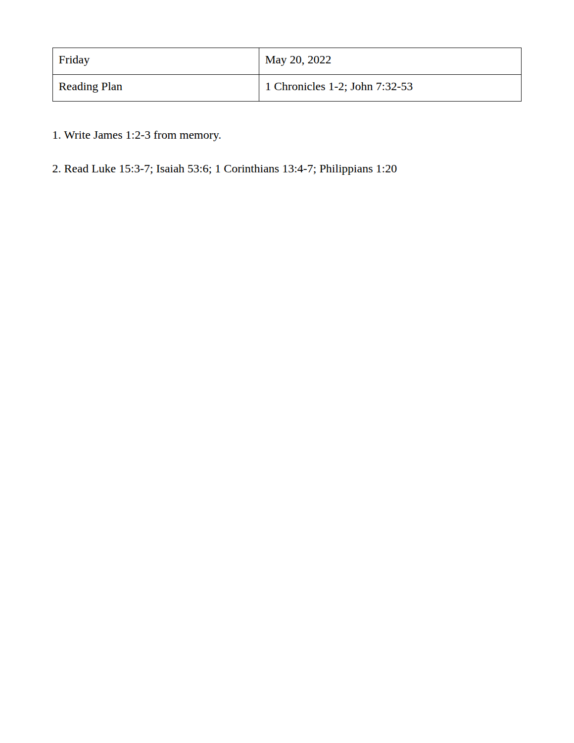| Friday | May 20, 2022 |
| Reading Plan | 1 Chronicles 1-2; John 7:32-53 |
1. Write James 1:2-3 from memory.
2. Read Luke 15:3-7; Isaiah 53:6; 1 Corinthians 13:4-7; Philippians 1:20